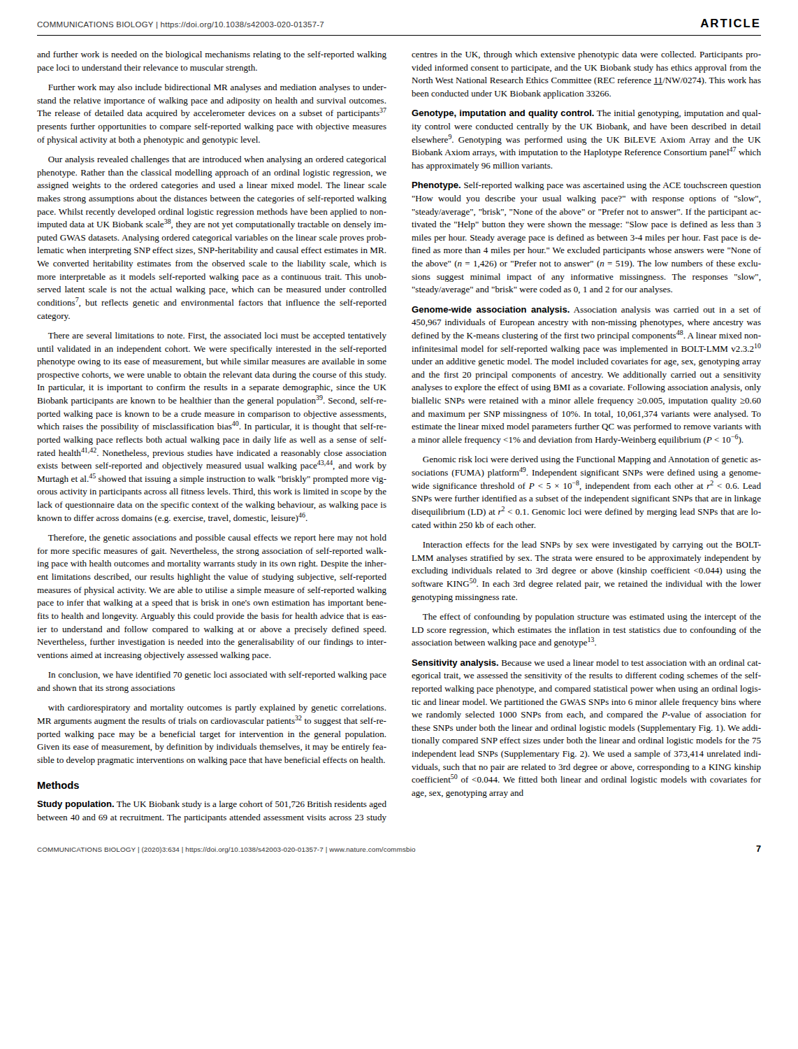COMMUNICATIONS BIOLOGY | https://doi.org/10.1038/s42003-020-01357-7
ARTICLE
and further work is needed on the biological mechanisms relating to the self-reported walking pace loci to understand their relevance to muscular strength.
Further work may also include bidirectional MR analyses and mediation analyses to understand the relative importance of walking pace and adiposity on health and survival outcomes. The release of detailed data acquired by accelerometer devices on a subset of participants37 presents further opportunities to compare self-reported walking pace with objective measures of physical activity at both a phenotypic and genotypic level.
Our analysis revealed challenges that are introduced when analysing an ordered categorical phenotype. Rather than the classical modelling approach of an ordinal logistic regression, we assigned weights to the ordered categories and used a linear mixed model. The linear scale makes strong assumptions about the distances between the categories of self-reported walking pace. Whilst recently developed ordinal logistic regression methods have been applied to non-imputed data at UK Biobank scale38, they are not yet computationally tractable on densely imputed GWAS datasets. Analysing ordered categorical variables on the linear scale proves problematic when interpreting SNP effect sizes, SNP-heritability and causal effect estimates in MR. We converted heritability estimates from the observed scale to the liability scale, which is more interpretable as it models self-reported walking pace as a continuous trait. This unobserved latent scale is not the actual walking pace, which can be measured under controlled conditions7, but reflects genetic and environmental factors that influence the self-reported category.
There are several limitations to note. First, the associated loci must be accepted tentatively until validated in an independent cohort. We were specifically interested in the self-reported phenotype owing to its ease of measurement, but while similar measures are available in some prospective cohorts, we were unable to obtain the relevant data during the course of this study. In particular, it is important to confirm the results in a separate demographic, since the UK Biobank participants are known to be healthier than the general population39. Second, self-reported walking pace is known to be a crude measure in comparison to objective assessments, which raises the possibility of misclassification bias40. In particular, it is thought that self-reported walking pace reflects both actual walking pace in daily life as well as a sense of self-rated health41,42. Nonetheless, previous studies have indicated a reasonably close association exists between self-reported and objectively measured usual walking pace43,44, and work by Murtagh et al.45 showed that issuing a simple instruction to walk "briskly" prompted more vigorous activity in participants across all fitness levels. Third, this work is limited in scope by the lack of questionnaire data on the specific context of the walking behaviour, as walking pace is known to differ across domains (e.g. exercise, travel, domestic, leisure)46.
Therefore, the genetic associations and possible causal effects we report here may not hold for more specific measures of gait. Nevertheless, the strong association of self-reported walking pace with health outcomes and mortality warrants study in its own right. Despite the inherent limitations described, our results highlight the value of studying subjective, self-reported measures of physical activity. We are able to utilise a simple measure of self-reported walking pace to infer that walking at a speed that is brisk in one's own estimation has important benefits to health and longevity. Arguably this could provide the basis for health advice that is easier to understand and follow compared to walking at or above a precisely defined speed. Nevertheless, further investigation is needed into the generalisability of our findings to interventions aimed at increasing objectively assessed walking pace.
In conclusion, we have identified 70 genetic loci associated with self-reported walking pace and shown that its strong associations
with cardiorespiratory and mortality outcomes is partly explained by genetic correlations. MR arguments augment the results of trials on cardiovascular patients32 to suggest that self-reported walking pace may be a beneficial target for intervention in the general population. Given its ease of measurement, by definition by individuals themselves, it may be entirely feasible to develop pragmatic interventions on walking pace that have beneficial effects on health.
Methods
Study population. The UK Biobank study is a large cohort of 501,726 British residents aged between 40 and 69 at recruitment. The participants attended assessment visits across 23 study centres in the UK, through which extensive phenotypic data were collected. Participants provided informed consent to participate, and the UK Biobank study has ethics approval from the North West National Research Ethics Committee (REC reference 11/NW/0274). This work has been conducted under UK Biobank application 33266.
Genotype, imputation and quality control. The initial genotyping, imputation and quality control were conducted centrally by the UK Biobank, and have been described in detail elsewhere9. Genotyping was performed using the UK BiLEVE Axiom Array and the UK Biobank Axiom arrays, with imputation to the Haplotype Reference Consortium panel47 which has approximately 96 million variants.
Phenotype. Self-reported walking pace was ascertained using the ACE touchscreen question "How would you describe your usual walking pace?" with response options of "slow", "steady/average", "brisk", "None of the above" or "Prefer not to answer". If the participant activated the "Help" button they were shown the message: "Slow pace is defined as less than 3 miles per hour. Steady average pace is defined as between 3-4 miles per hour. Fast pace is defined as more than 4 miles per hour." We excluded participants whose answers were "None of the above" (n = 1,426) or "Prefer not to answer" (n = 519). The low numbers of these exclusions suggest minimal impact of any informative missingness. The responses "slow", "steady/average" and "brisk" were coded as 0, 1 and 2 for our analyses.
Genome-wide association analysis. Association analysis was carried out in a set of 450,967 individuals of European ancestry with non-missing phenotypes, where ancestry was defined by the K-means clustering of the first two principal components48. A linear mixed non-infinitesimal model for self-reported walking pace was implemented in BOLT-LMM v2.3.210 under an additive genetic model. The model included covariates for age, sex, genotyping array and the first 20 principal components of ancestry. We additionally carried out a sensitivity analyses to explore the effect of using BMI as a covariate. Following association analysis, only biallelic SNPs were retained with a minor allele frequency ≥0.005, imputation quality ≥0.60 and maximum per SNP missingness of 10%. In total, 10,061,374 variants were analysed. To estimate the linear mixed model parameters further QC was performed to remove variants with a minor allele frequency <1% and deviation from Hardy-Weinberg equilibrium (P < 10−6).
Genomic risk loci were derived using the Functional Mapping and Annotation of genetic associations (FUMA) platform49. Independent significant SNPs were defined using a genome-wide significance threshold of P < 5 × 10−8, independent from each other at r2 < 0.6. Lead SNPs were further identified as a subset of the independent significant SNPs that are in linkage disequilibrium (LD) at r2 < 0.1. Genomic loci were defined by merging lead SNPs that are located within 250 kb of each other.
Interaction effects for the lead SNPs by sex were investigated by carrying out the BOLT-LMM analyses stratified by sex. The strata were ensured to be approximately independent by excluding individuals related to 3rd degree or above (kinship coefficient <0.044) using the software KING50. In each 3rd degree related pair, we retained the individual with the lower genotyping missingness rate.
The effect of confounding by population structure was estimated using the intercept of the LD score regression, which estimates the inflation in test statistics due to confounding of the association between walking pace and genotype13.
Sensitivity analysis. Because we used a linear model to test association with an ordinal categorical trait, we assessed the sensitivity of the results to different coding schemes of the self-reported walking pace phenotype, and compared statistical power when using an ordinal logistic and linear model. We partitioned the GWAS SNPs into 6 minor allele frequency bins where we randomly selected 1000 SNPs from each, and compared the P-value of association for these SNPs under both the linear and ordinal logistic models (Supplementary Fig. 1). We additionally compared SNP effect sizes under both the linear and ordinal logistic models for the 75 independent lead SNPs (Supplementary Fig. 2). We used a sample of 373,414 unrelated individuals, such that no pair are related to 3rd degree or above, corresponding to a KING kinship coefficient50 of <0.044. We fitted both linear and ordinal logistic models with covariates for age, sex, genotyping array and
COMMUNICATIONS BIOLOGY | (2020)3:634 | https://doi.org/10.1038/s42003-020-01357-7 | www.nature.com/commsbio
7